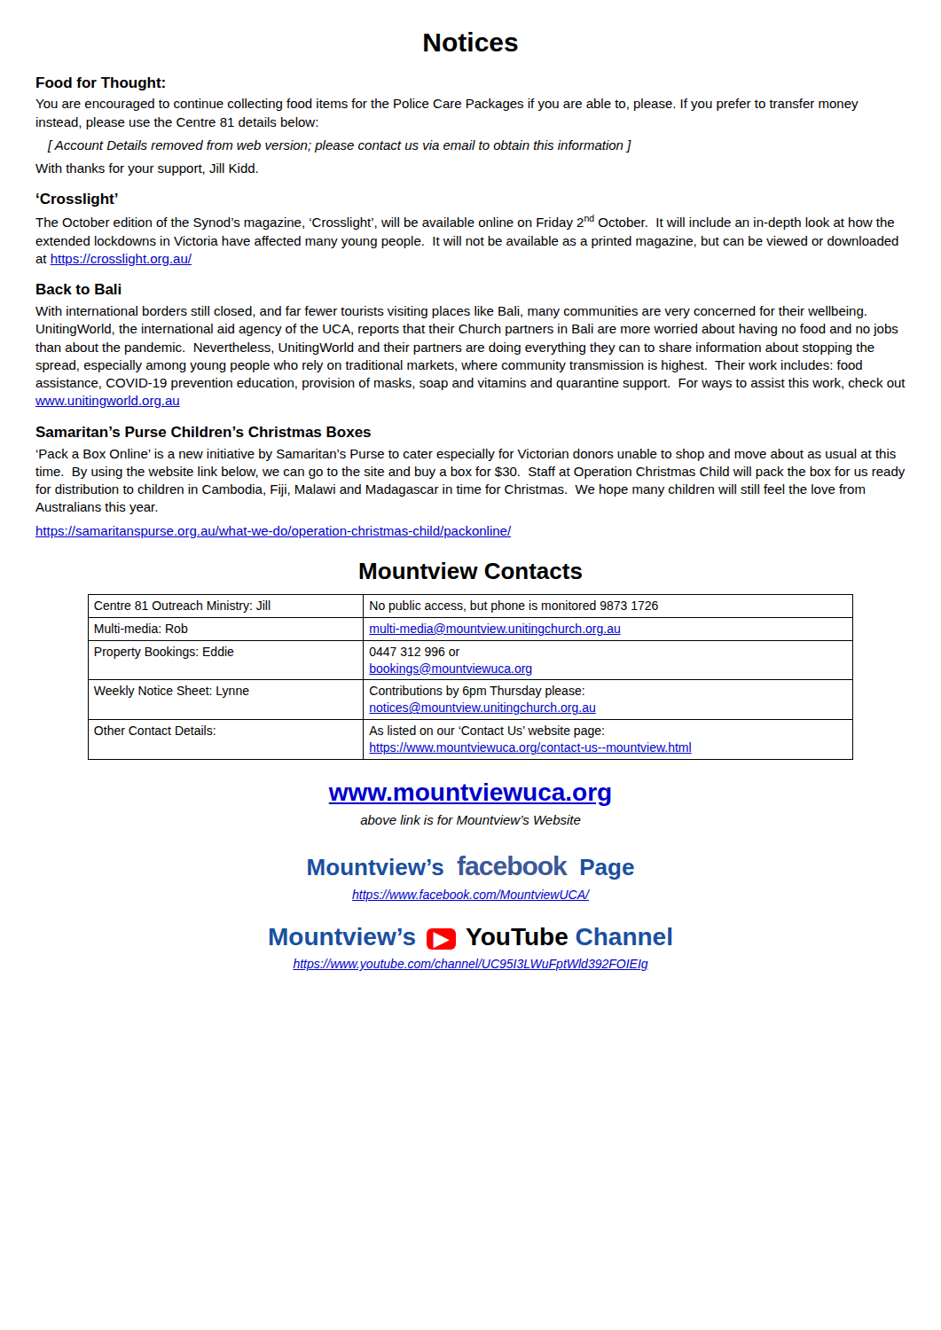Notices
Food for Thought:
You are encouraged to continue collecting food items for the Police Care Packages if you are able to, please. If you prefer to transfer money instead, please use the Centre 81 details below:
[ Account Details removed from web version; please contact us via email to obtain this information ]
With thanks for your support, Jill Kidd.
‘Crosslight’
The October edition of the Synod’s magazine, ‘Crosslight’, will be available online on Friday 2nd October. It will include an in-depth look at how the extended lockdowns in Victoria have affected many young people. It will not be available as a printed magazine, but can be viewed or downloaded at https://crosslight.org.au/
Back to Bali
With international borders still closed, and far fewer tourists visiting places like Bali, many communities are very concerned for their wellbeing. UnitingWorld, the international aid agency of the UCA, reports that their Church partners in Bali are more worried about having no food and no jobs than about the pandemic. Nevertheless, UnitingWorld and their partners are doing everything they can to share information about stopping the spread, especially among young people who rely on traditional markets, where community transmission is highest. Their work includes: food assistance, COVID-19 prevention education, provision of masks, soap and vitamins and quarantine support. For ways to assist this work, check out www.unitingworld.org.au
Samaritan’s Purse Children’s Christmas Boxes
‘Pack a Box Online’ is a new initiative by Samaritan’s Purse to cater especially for Victorian donors unable to shop and move about as usual at this time. By using the website link below, we can go to the site and buy a box for $30. Staff at Operation Christmas Child will pack the box for us ready for distribution to children in Cambodia, Fiji, Malawi and Madagascar in time for Christmas. We hope many children will still feel the love from Australians this year.
https://samaritanspurse.org.au/what-we-do/operation-christmas-child/packonline/
Mountview Contacts
| Centre 81 Outreach Ministry: Jill | No public access, but phone is monitored 9873 1726 |
| Multi-media: Rob | multi-media@mountview.unitingchurch.org.au |
| Property Bookings: Eddie | 0447 312 996 or bookings@mountviewuca.org |
| Weekly Notice Sheet: Lynne | Contributions by 6pm Thursday please: notices@mountview.unitingchurch.org.au |
| Other Contact Details: | As listed on our ‘Contact Us’ website page: https://www.mountviewuca.org/contact-us--mountview.html |
www.mountviewuca.org
above link is for Mountview’s Website
Mountview’s facebook Page
https://www.facebook.com/MountviewUCA/
Mountview’s ▶ YouTube Channel
https://www.youtube.com/channel/UC95I3LWuFptWld392FOIEIg